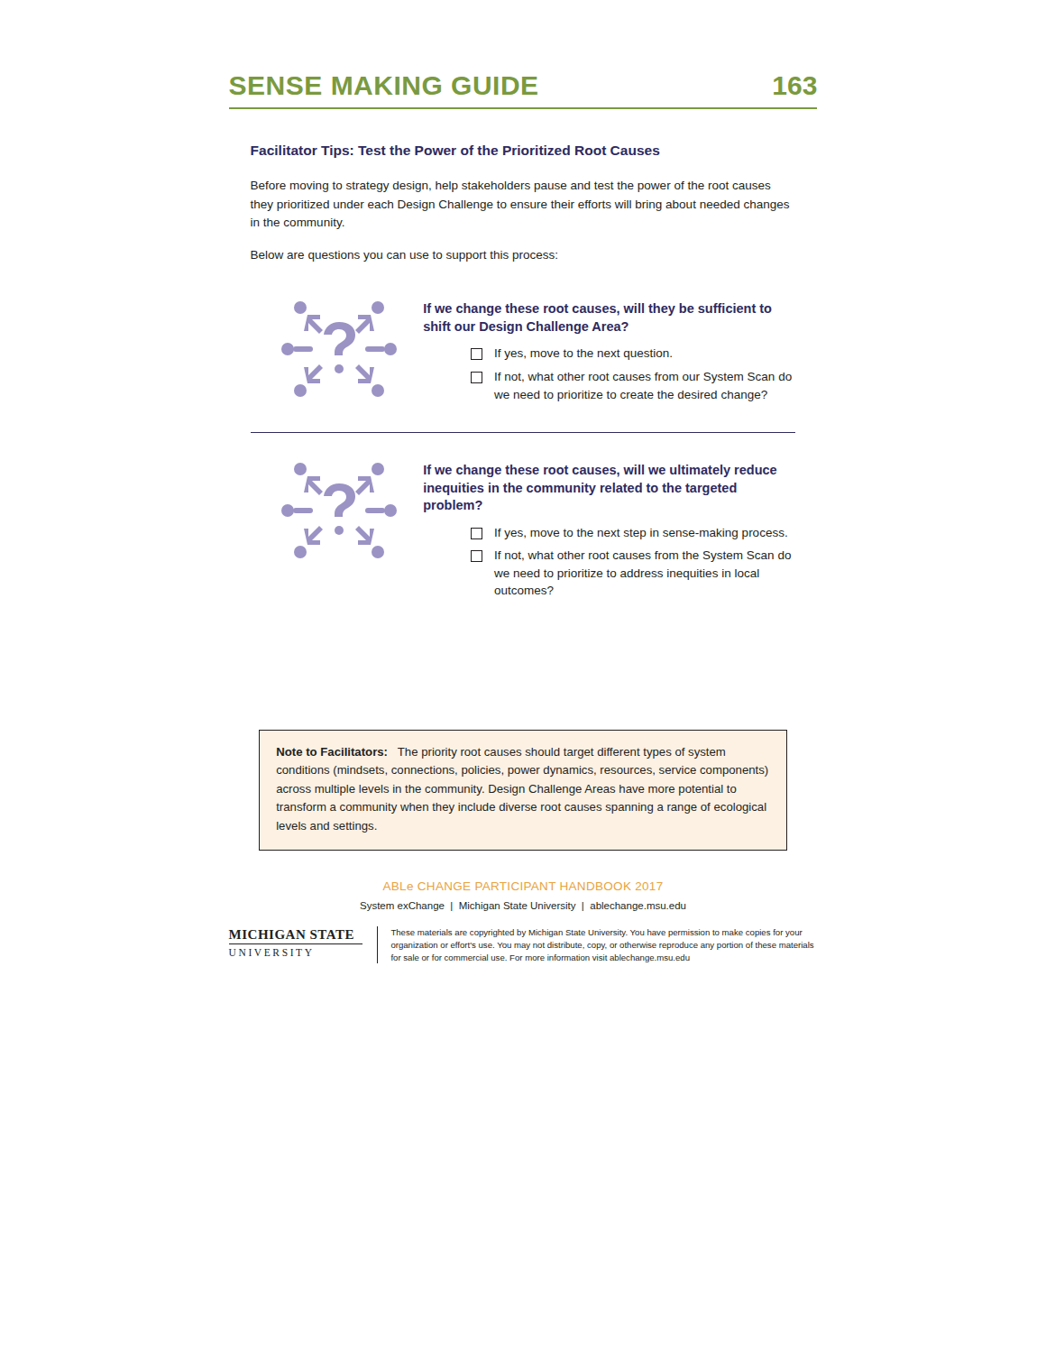Sense Making Guide
163
Facilitator Tips: Test the Power of the Prioritized Root Causes
Before moving to strategy design, help stakeholders pause and test the power of the root causes they prioritized under each Design Challenge to ensure their efforts will bring about needed changes in the community.
Below are questions you can use to support this process:
If we change these root causes, will they be sufficient to shift our Design Challenge Area?
If yes, move to the next question.
If not, what other root causes from our System Scan do we need to prioritize to create the desired change?
If we change these root causes, will we ultimately reduce inequities in the community related to the targeted problem?
If yes, move to the next step in sense-making process.
If not, what other root causes from the System Scan do we need to prioritize to address inequities in local outcomes?
Note to Facilitators: The priority root causes should target different types of system conditions (mindsets, connections, policies, power dynamics, resources, service components) across multiple levels in the community. Design Challenge Areas have more potential to transform a community when they include diverse root causes spanning a range of ecological levels and settings.
ABLe CHANGE PARTICIPANT HANDBOOK 2017
System exChange | Michigan State University | ablechange.msu.edu
MICHIGAN STATE
UNIVERSITY
These materials are copyrighted by Michigan State University. You have permission to make copies for your organization or effort's use. You may not distribute, copy, or otherwise reproduce any portion of these materials for sale or for commercial use. For more information visit ablechange.msu.edu